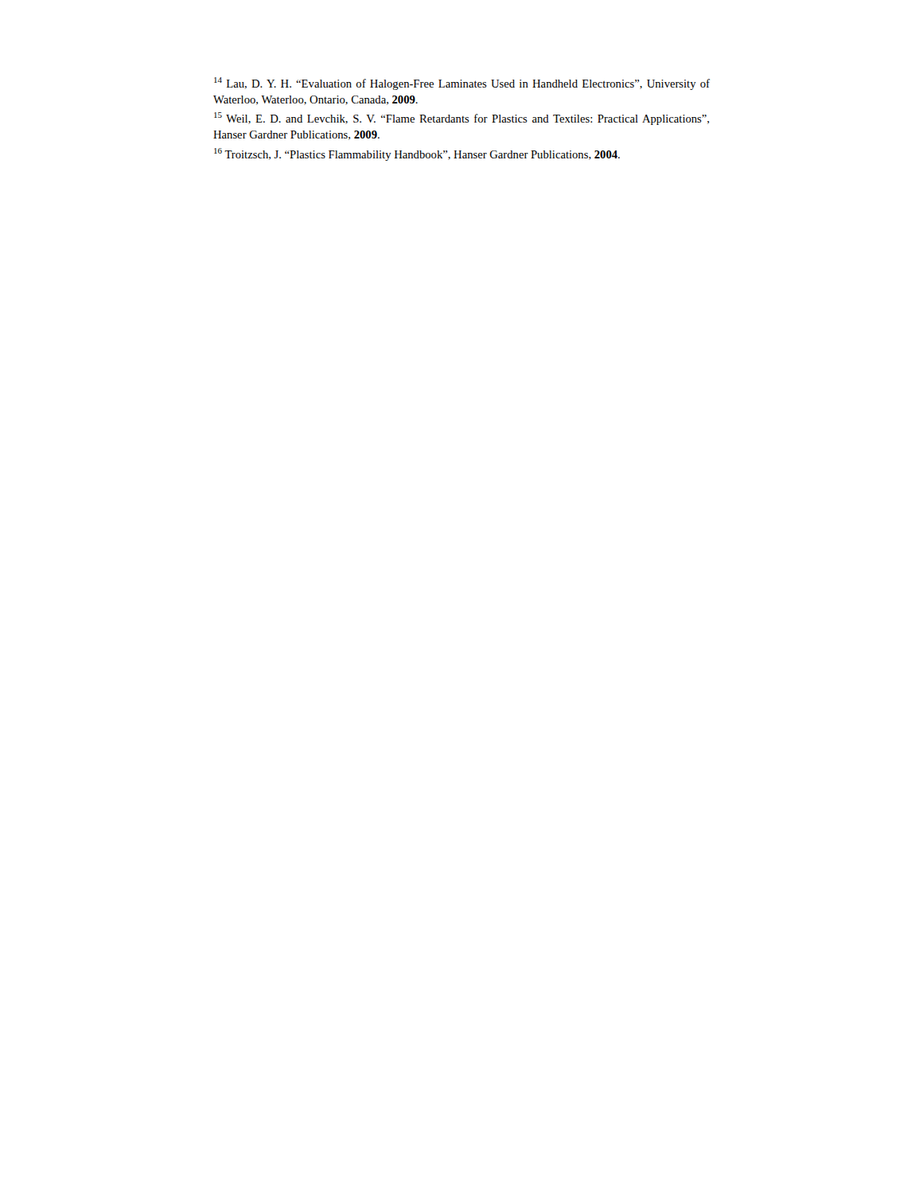14 Lau, D. Y. H. “Evaluation of Halogen-Free Laminates Used in Handheld Electronics”, University of Waterloo, Waterloo, Ontario, Canada, 2009.
15 Weil, E. D. and Levchik, S. V. “Flame Retardants for Plastics and Textiles: Practical Applications”, Hanser Gardner Publications, 2009.
16 Troitzsch, J. “Plastics Flammability Handbook”, Hanser Gardner Publications, 2004.